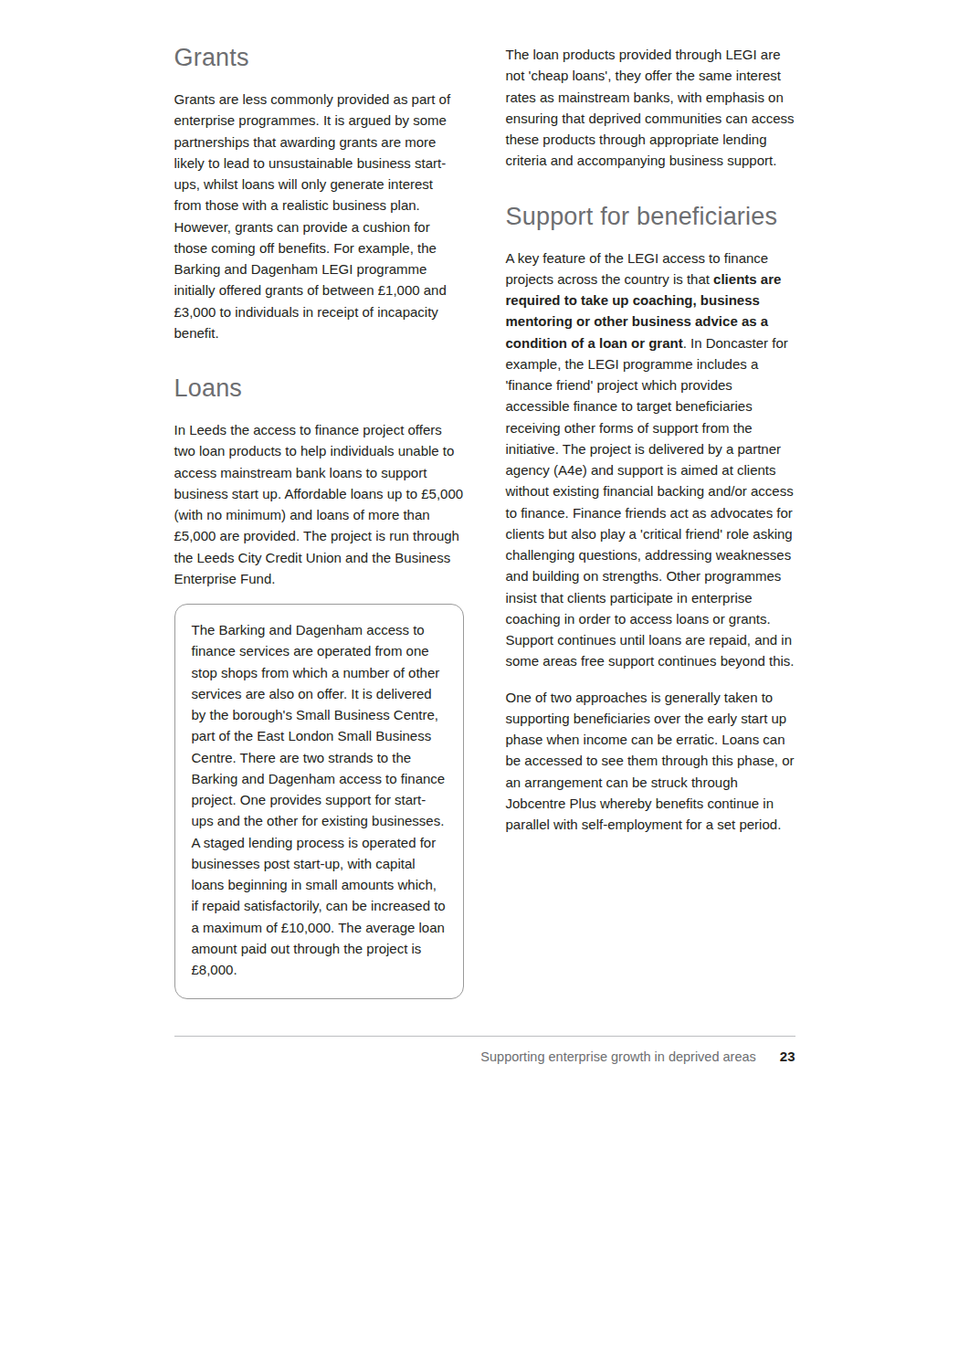Grants
Grants are less commonly provided as part of enterprise programmes. It is argued by some partnerships that awarding grants are more likely to lead to unsustainable business start-ups, whilst loans will only generate interest from those with a realistic business plan. However, grants can provide a cushion for those coming off benefits. For example, the Barking and Dagenham LEGI programme initially offered grants of between £1,000 and £3,000 to individuals in receipt of incapacity benefit.
Loans
In Leeds the access to finance project offers two loan products to help individuals unable to access mainstream bank loans to support business start up. Affordable loans up to £5,000 (with no minimum) and loans of more than £5,000 are provided. The project is run through the Leeds City Credit Union and the Business Enterprise Fund.
The Barking and Dagenham access to finance services are operated from one stop shops from which a number of other services are also on offer. It is delivered by the borough's Small Business Centre, part of the East London Small Business Centre. There are two strands to the Barking and Dagenham access to finance project. One provides support for start-ups and the other for existing businesses. A staged lending process is operated for businesses post start-up, with capital loans beginning in small amounts which, if repaid satisfactorily, can be increased to a maximum of £10,000. The average loan amount paid out through the project is £8,000.
The loan products provided through LEGI are not 'cheap loans', they offer the same interest rates as mainstream banks, with emphasis on ensuring that deprived communities can access these products through appropriate lending criteria and accompanying business support.
Support for beneficiaries
A key feature of the LEGI access to finance projects across the country is that clients are required to take up coaching, business mentoring or other business advice as a condition of a loan or grant. In Doncaster for example, the LEGI programme includes a 'finance friend' project which provides accessible finance to target beneficiaries receiving other forms of support from the initiative. The project is delivered by a partner agency (A4e) and support is aimed at clients without existing financial backing and/or access to finance. Finance friends act as advocates for clients but also play a 'critical friend' role asking challenging questions, addressing weaknesses and building on strengths. Other programmes insist that clients participate in enterprise coaching in order to access loans or grants. Support continues until loans are repaid, and in some areas free support continues beyond this.
One of two approaches is generally taken to supporting beneficiaries over the early start up phase when income can be erratic. Loans can be accessed to see them through this phase, or an arrangement can be struck through Jobcentre Plus whereby benefits continue in parallel with self-employment for a set period.
Supporting enterprise growth in deprived areas 23